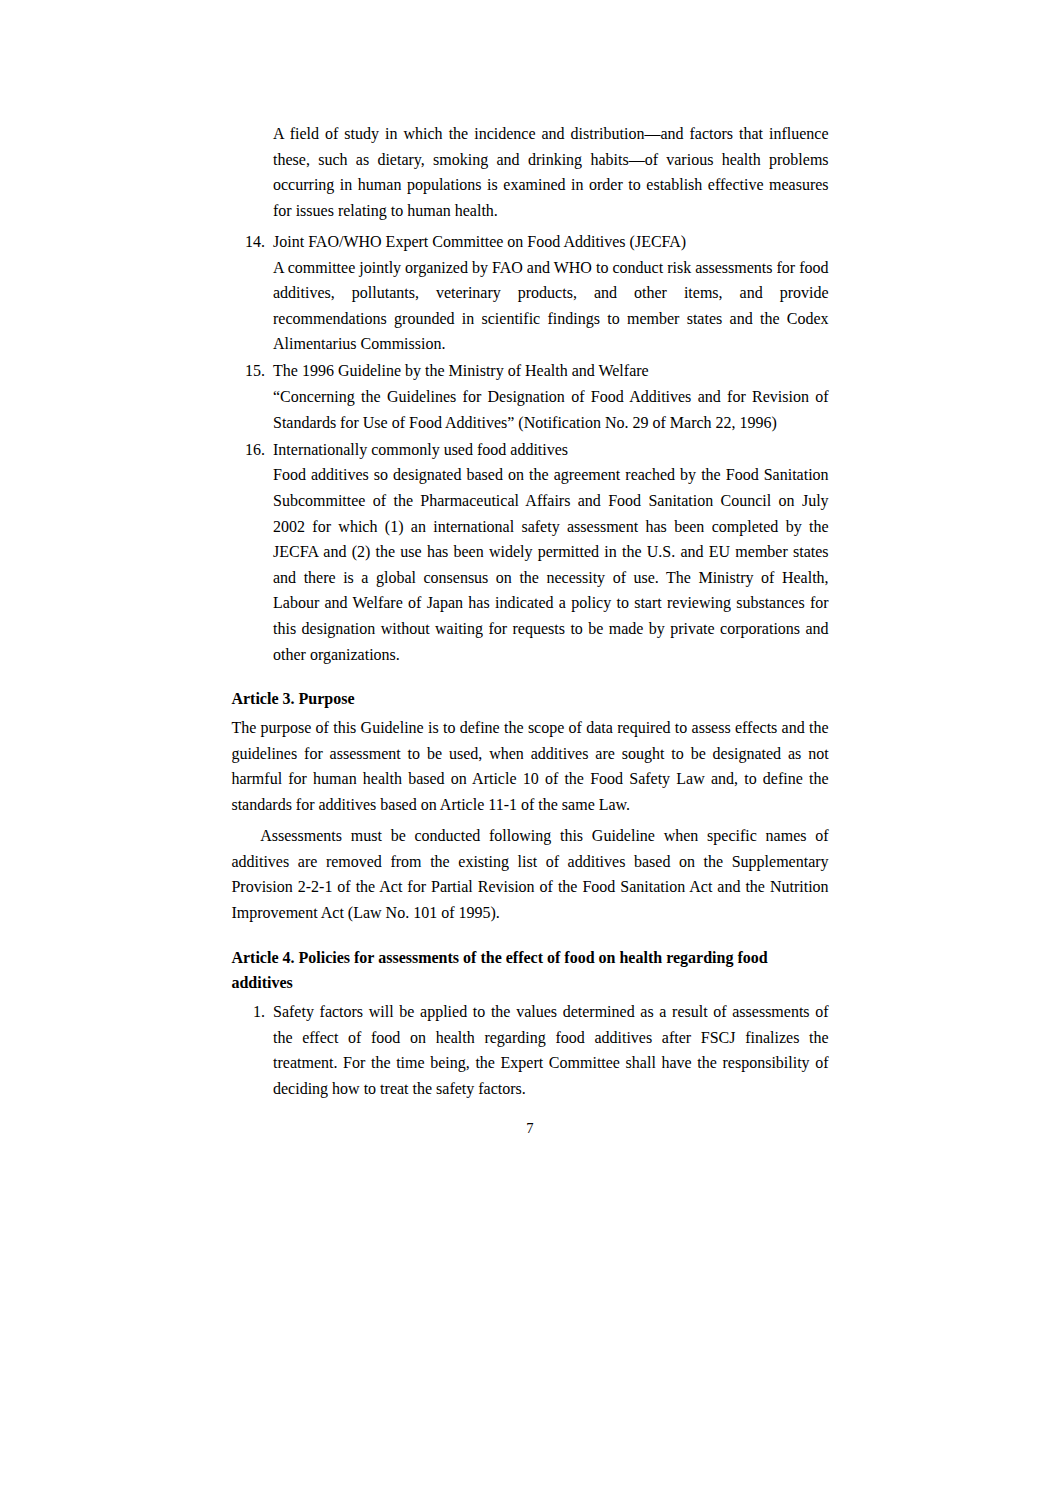A field of study in which the incidence and distribution—and factors that influence these, such as dietary, smoking and drinking habits—of various health problems occurring in human populations is examined in order to establish effective measures for issues relating to human health.
14. Joint FAO/WHO Expert Committee on Food Additives (JECFA) A committee jointly organized by FAO and WHO to conduct risk assessments for food additives, pollutants, veterinary products, and other items, and provide recommendations grounded in scientific findings to member states and the Codex Alimentarius Commission.
15. The 1996 Guideline by the Ministry of Health and Welfare “Concerning the Guidelines for Designation of Food Additives and for Revision of Standards for Use of Food Additives” (Notification No. 29 of March 22, 1996)
16. Internationally commonly used food additives Food additives so designated based on the agreement reached by the Food Sanitation Subcommittee of the Pharmaceutical Affairs and Food Sanitation Council on July 2002 for which (1) an international safety assessment has been completed by the JECFA and (2) the use has been widely permitted in the U.S. and EU member states and there is a global consensus on the necessity of use. The Ministry of Health, Labour and Welfare of Japan has indicated a policy to start reviewing substances for this designation without waiting for requests to be made by private corporations and other organizations.
Article 3. Purpose
The purpose of this Guideline is to define the scope of data required to assess effects and the guidelines for assessment to be used, when additives are sought to be designated as not harmful for human health based on Article 10 of the Food Safety Law and, to define the standards for additives based on Article 11-1 of the same Law.
Assessments must be conducted following this Guideline when specific names of additives are removed from the existing list of additives based on the Supplementary Provision 2-2-1 of the Act for Partial Revision of the Food Sanitation Act and the Nutrition Improvement Act (Law No. 101 of 1995).
Article 4. Policies for assessments of the effect of food on health regarding food additives
1. Safety factors will be applied to the values determined as a result of assessments of the effect of food on health regarding food additives after FSCJ finalizes the treatment. For the time being, the Expert Committee shall have the responsibility of deciding how to treat the safety factors.
7